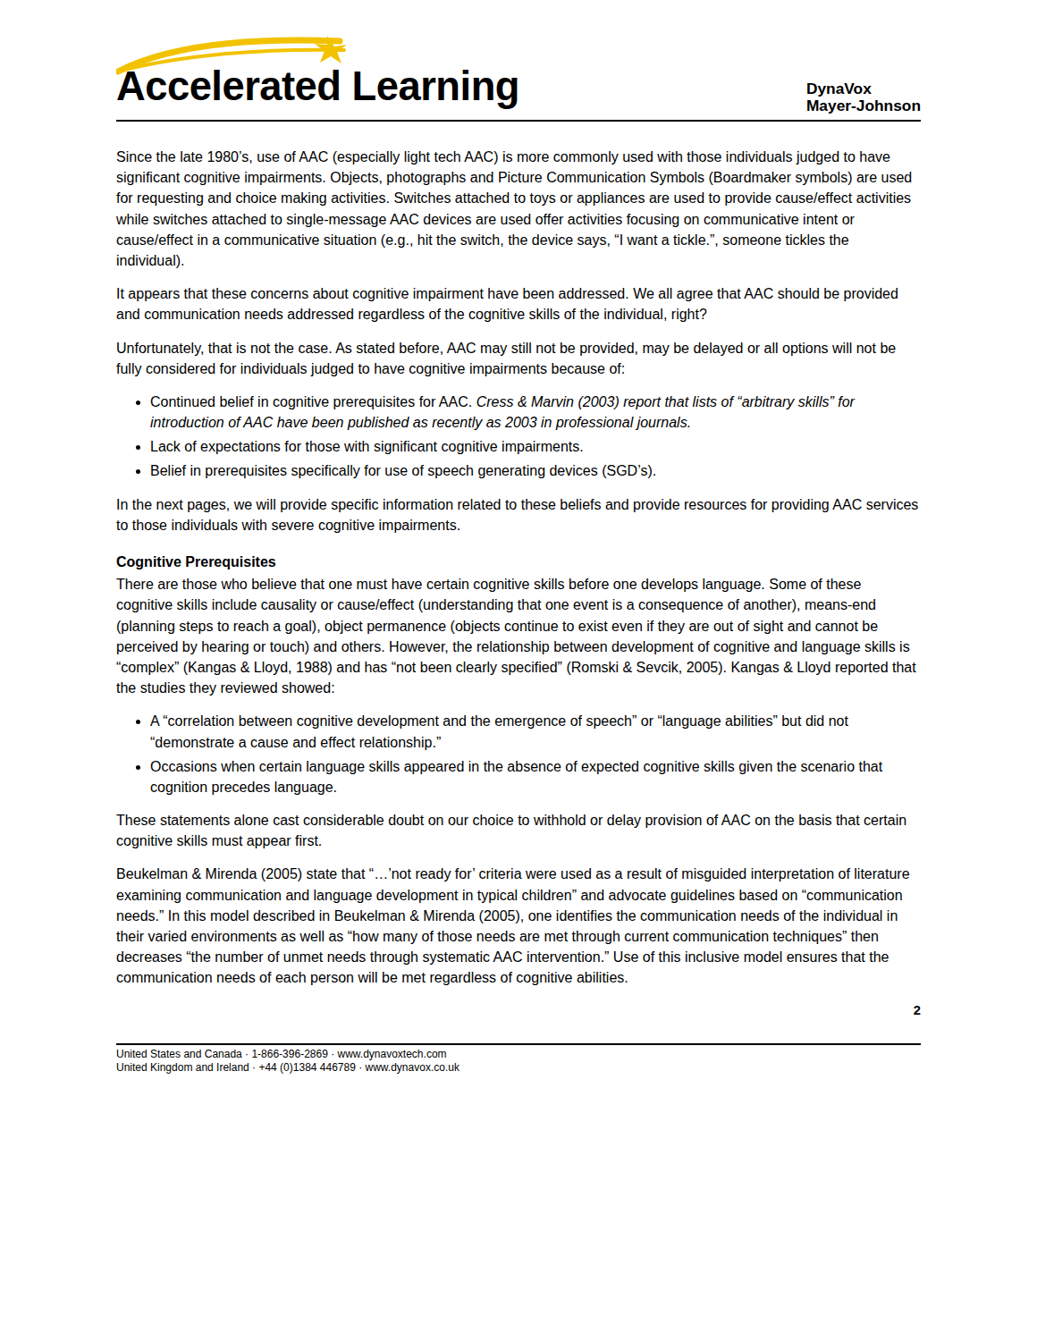Accelerated Learning
DynaVox
Mayer-Johnson
Since the late 1980’s, use of AAC (especially light tech AAC) is more commonly used with those individuals judged to have significant cognitive impairments. Objects, photographs and Picture Communication Symbols (Boardmaker symbols) are used for requesting and choice making activities. Switches attached to toys or appliances are used to provide cause/effect activities while switches attached to single-message AAC devices are used offer activities focusing on communicative intent or cause/effect in a communicative situation (e.g., hit the switch, the device says, “I want a tickle.”, someone tickles the individual).
It appears that these concerns about cognitive impairment have been addressed. We all agree that AAC should be provided and communication needs addressed regardless of the cognitive skills of the individual, right?
Unfortunately, that is not the case. As stated before, AAC may still not be provided, may be delayed or all options will not be fully considered for individuals judged to have cognitive impairments because of:
Continued belief in cognitive prerequisites for AAC. Cress & Marvin (2003) report that lists of “arbitrary skills” for introduction of AAC have been published as recently as 2003 in professional journals.
Lack of expectations for those with significant cognitive impairments.
Belief in prerequisites specifically for use of speech generating devices (SGD’s).
In the next pages, we will provide specific information related to these beliefs and provide resources for providing AAC services to those individuals with severe cognitive impairments.
Cognitive Prerequisites
There are those who believe that one must have certain cognitive skills before one develops language. Some of these cognitive skills include causality or cause/effect (understanding that one event is a consequence of another), means-end (planning steps to reach a goal), object permanence (objects continue to exist even if they are out of sight and cannot be perceived by hearing or touch) and others. However, the relationship between development of cognitive and language skills is “complex” (Kangas & Lloyd, 1988) and has “not been clearly specified” (Romski & Sevcik, 2005). Kangas & Lloyd reported that the studies they reviewed showed:
A “correlation between cognitive development and the emergence of speech” or “language abilities” but did not “demonstrate a cause and effect relationship.”
Occasions when certain language skills appeared in the absence of expected cognitive skills given the scenario that cognition precedes language.
These statements alone cast considerable doubt on our choice to withhold or delay provision of AAC on the basis that certain cognitive skills must appear first.
Beukelman & Mirenda (2005) state that “…’not ready for’ criteria were used as a result of misguided interpretation of literature examining communication and language development in typical children” and advocate guidelines based on “communication needs.” In this model described in Beukelman & Mirenda (2005), one identifies the communication needs of the individual in their varied environments as well as “how many of those needs are met through current communication techniques” then decreases “the number of unmet needs through systematic AAC intervention.” Use of this inclusive model ensures that the communication needs of each person will be met regardless of cognitive abilities.
2
United States and Canada · 1-866-396-2869 · www.dynavoxtech.com
United Kingdom and Ireland · +44 (0)1384 446789 · www.dynavox.co.uk